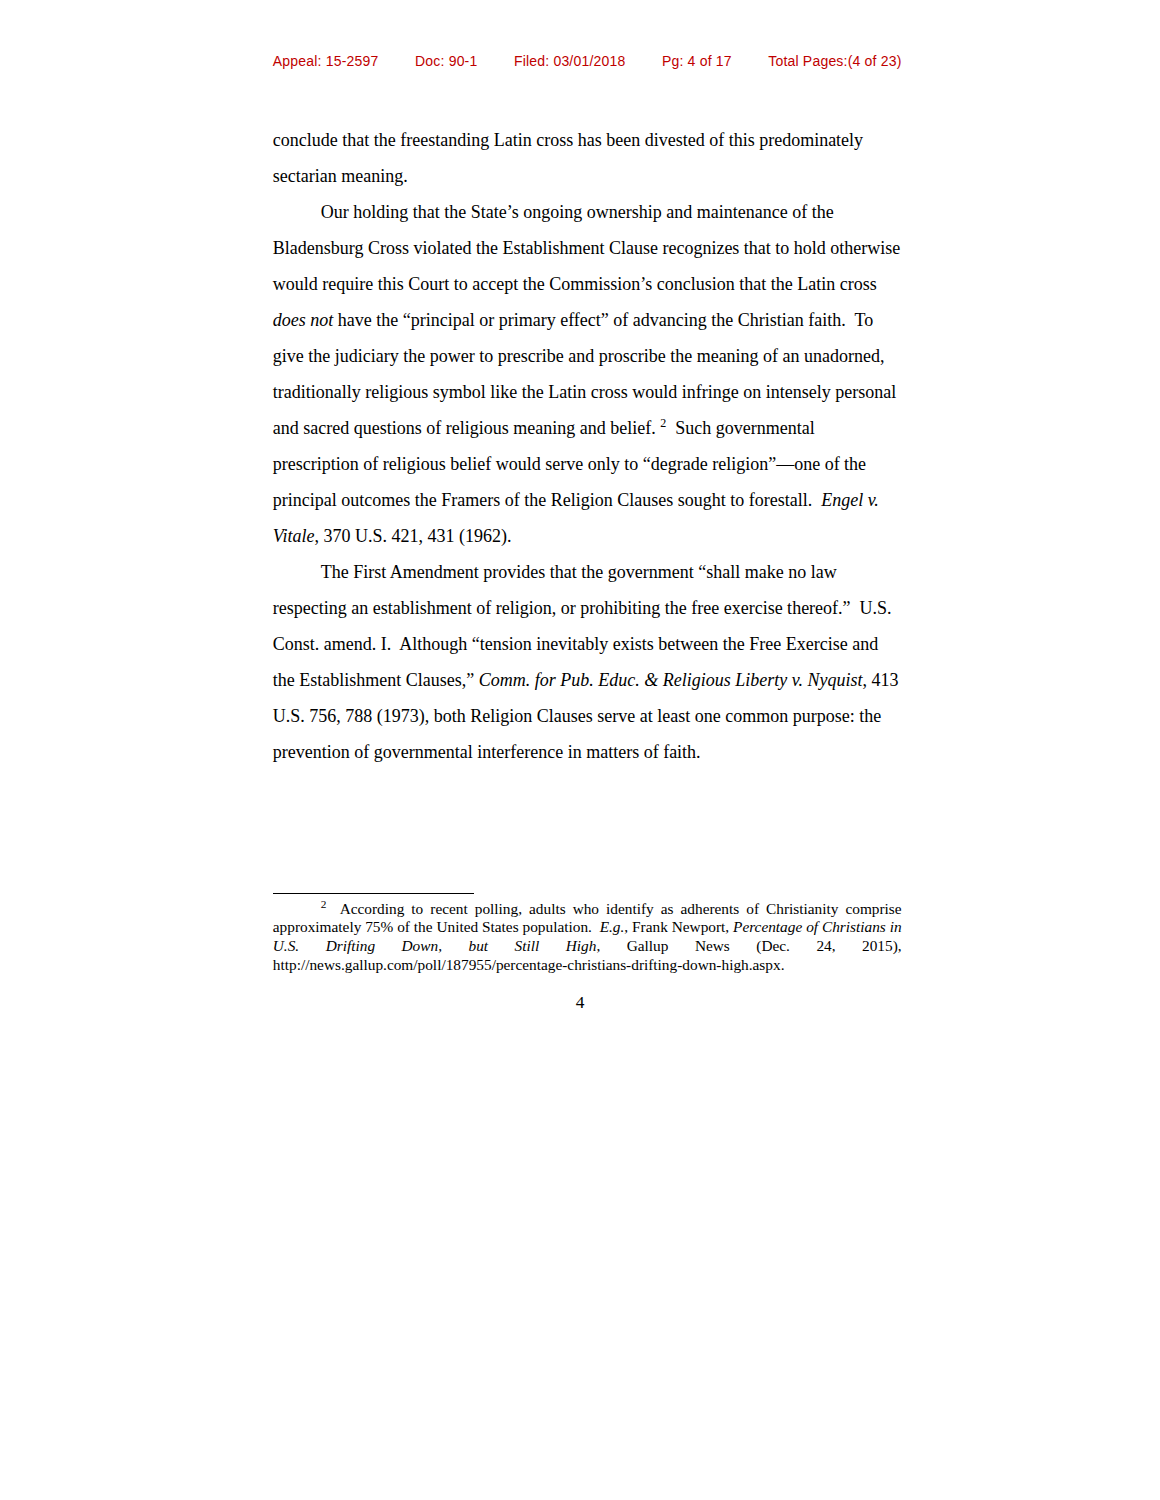Appeal: 15-2597 Doc: 90-1 Filed: 03/01/2018 Pg: 4 of 17 Total Pages:(4 of 23)
conclude that the freestanding Latin cross has been divested of this predominately sectarian meaning.
Our holding that the State’s ongoing ownership and maintenance of the Bladensburg Cross violated the Establishment Clause recognizes that to hold otherwise would require this Court to accept the Commission’s conclusion that the Latin cross does not have the “principal or primary effect” of advancing the Christian faith. To give the judiciary the power to prescribe and proscribe the meaning of an unadorned, traditionally religious symbol like the Latin cross would infringe on intensely personal and sacred questions of religious meaning and belief. 2 Such governmental prescription of religious belief would serve only to “degrade religion”—one of the principal outcomes the Framers of the Religion Clauses sought to forestall. Engel v. Vitale, 370 U.S. 421, 431 (1962).
The First Amendment provides that the government “shall make no law respecting an establishment of religion, or prohibiting the free exercise thereof.” U.S. Const. amend. I. Although “tension inevitably exists between the Free Exercise and the Establishment Clauses,” Comm. for Pub. Educ. & Religious Liberty v. Nyquist, 413 U.S. 756, 788 (1973), both Religion Clauses serve at least one common purpose: the prevention of governmental interference in matters of faith.
2 According to recent polling, adults who identify as adherents of Christianity comprise approximately 75% of the United States population. E.g., Frank Newport, Percentage of Christians in U.S. Drifting Down, but Still High, Gallup News (Dec. 24, 2015), http://news.gallup.com/poll/187955/percentage-christians-drifting-down-high.aspx.
4